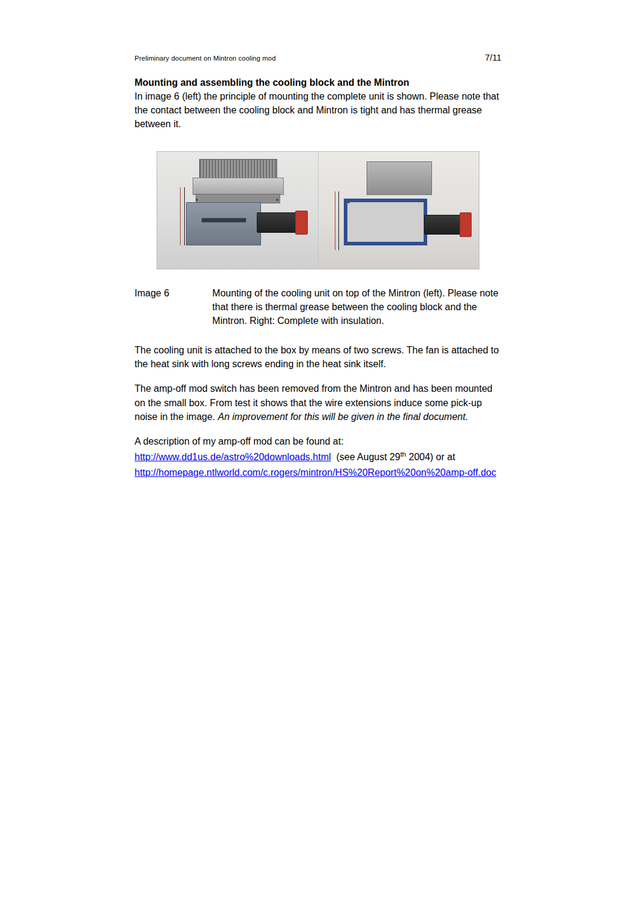Preliminary document on Mintron cooling mod
7/11
Mounting and assembling the cooling block and the Mintron
In image 6 (left) the principle of mounting the complete unit is shown. Please note that the contact between the cooling block and Mintron is tight and has thermal grease between it.
Image 6
Mounting of the cooling unit on top of the Mintron (left). Please note that there is thermal grease between the cooling block and the Mintron. Right: Complete with insulation.
The cooling unit is attached to the box by means of two screws. The fan is attached to the heat sink with long screws ending in the heat sink itself.
The amp-off mod switch has been removed from the Mintron and has been mounted on the small box. From test it shows that the wire extensions induce some pick-up noise in the image. An improvement for this will be given in the final document.
A description of my amp-off mod can be found at:
http://www.dd1us.de/astro%20downloads.html (see August 29th 2004) or at
http://homepage.ntlworld.com/c.rogers/mintron/HS%20Report%20on%20amp-off.doc